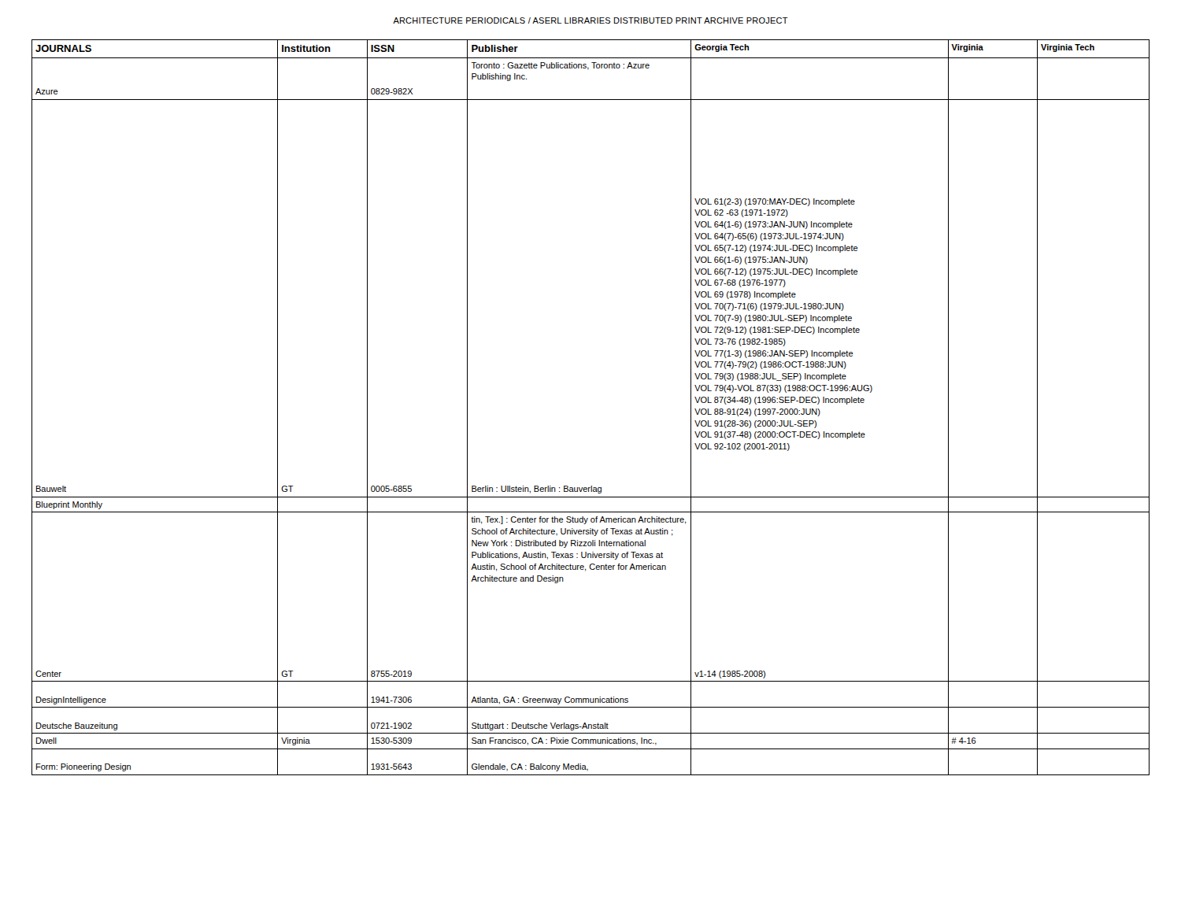ARCHITECTURE PERIODICALS / ASERL LIBRARIES DISTRIBUTED PRINT ARCHIVE PROJECT
| JOURNALS | Institution | ISSN | Publisher | Georgia Tech | Virginia | Virginia Tech |
| --- | --- | --- | --- | --- | --- | --- |
| Azure | | 0829-982X | Toronto : Gazette Publications, Toronto : Azure Publishing Inc. | | | |
| Bauwelt | GT | 0005-6855 | Berlin : Ullstein, Berlin : Bauverlag | VOL 61(2-3) (1970:MAY-DEC) Incomplete VOL 62 -63 (1971-1972) VOL 64(1-6) (1973:JAN-JUN) Incomplete VOL 64(7)-65(6) (1973:JUL-1974:JUN) VOL 65(7-12) (1974:JUL-DEC) Incomplete VOL 66(1-6) (1975:JAN-JUN) VOL 66(7-12) (1975:JUL-DEC) Incomplete VOL 67-68 (1976-1977) VOL 69 (1978) Incomplete VOL 70(7)-71(6) (1979:JUL-1980:JUN) VOL 70(7-9) (1980:JUL-SEP) Incomplete VOL 72(9-12) (1981:SEP-DEC) Incomplete VOL 73-76 (1982-1985) VOL 77(1-3) (1986:JAN-SEP) Incomplete VOL 77(4)-79(2) (1986:OCT-1988:JUN) VOL 79(3) (1988:JUL_SEP) Incomplete VOL 79(4)-VOL 87(33) (1988:OCT-1996:AUG) VOL 87(34-48) (1996:SEP-DEC) Incomplete VOL 88-91(24) (1997-2000:JUN) VOL 91(28-36) (2000:JUL-SEP) VOL 91(37-48) (2000:OCT-DEC) Incomplete VOL 92-102 (2001-2011) | | |
| Blueprint Monthly | | | | | | |
| Center | GT | 8755-2019 | tin, Tex.] : Center for the Study of American Architecture, School of Architecture, University of Texas at Austin ; New York : Distributed by Rizzoli International Publications, Austin, Texas : University of Texas at Austin, School of Architecture, Center for American Architecture and Design | v1-14 (1985-2008) | | |
| DesignIntelligence | | 1941-7306 | Atlanta, GA : Greenway Communications | | | |
| Deutsche Bauzeitung | | 0721-1902 | Stuttgart : Deutsche Verlags-Anstalt | | | |
| Dwell | Virginia | 1530-5309 | San Francisco, CA : Pixie Communications, Inc., | | # 4-16 | |
| Form: Pioneering Design | | 1931-5643 | Glendale, CA : Balcony Media, | | | |